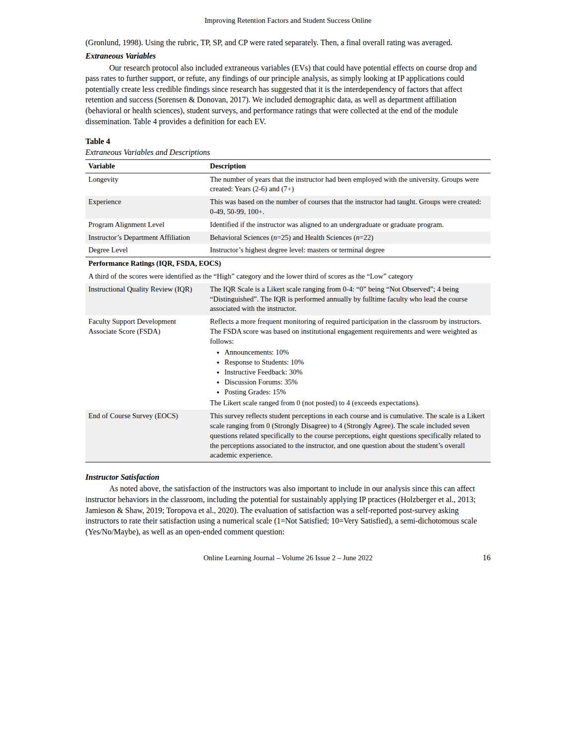Improving Retention Factors and Student Success Online
(Gronlund, 1998). Using the rubric, TP, SP, and CP were rated separately. Then, a final overall rating was averaged.
Extraneous Variables
Our research protocol also included extraneous variables (EVs) that could have potential effects on course drop and pass rates to further support, or refute, any findings of our principle analysis, as simply looking at IP applications could potentially create less credible findings since research has suggested that it is the interdependency of factors that affect retention and success (Sorensen & Donovan, 2017). We included demographic data, as well as department affiliation (behavioral or health sciences), student surveys, and performance ratings that were collected at the end of the module dissemination. Table 4 provides a definition for each EV.
Table 4
Extraneous Variables and Descriptions
| Variable | Description |
| --- | --- |
| Longevity | The number of years that the instructor had been employed with the university. Groups were created: Years (2-6) and (7+) |
| Experience | This was based on the number of courses that the instructor had taught. Groups were created: 0-49, 50-99, 100+. |
| Program Alignment Level | Identified if the instructor was aligned to an undergraduate or graduate program. |
| Instructor’s Department Affiliation | Behavioral Sciences ( n =25) and Health Sciences ( n =22) |
| Degree Level | Instructor’s highest degree level: masters or terminal degree |
| Performance Ratings (IQR, FSDA, EOCS) |
| A third of the scores were identified as the “High” category and the lower third of scores as the “Low” category |
| Instructional Quality Review (IQR) | The IQR Scale is a Likert scale ranging from 0-4: “0” being “Not Observed”; 4 being “Distinguished”. The IQR is performed annually by fulltime faculty who lead the course associated with the instructor. |
| Faculty Support Development Associate Score (FSDA) | Reflects a more frequent monitoring of required participation in the classroom by instructors. The FSDA score was based on institutional engagement requirements and were weighted as follows: Announcements: 10% Response to Students: 10% Instructive Feedback: 30% Discussion Forums: 35% Posting Grades: 15% The Likert scale ranged from 0 (not posted) to 4 (exceeds expectations). |
| End of Course Survey (EOCS) | This survey reflects student perceptions in each course and is cumulative. The scale is a Likert scale ranging from 0 (Strongly Disagree) to 4 (Strongly Agree). The scale included seven questions related specifically to the course perceptions, eight questions specifically related to the perceptions associated to the instructor, and one question about the student’s overall academic experience. |
Instructor Satisfaction
As noted above, the satisfaction of the instructors was also important to include in our analysis since this can affect instructor behaviors in the classroom, including the potential for sustainably applying IP practices (Holzberger et al., 2013; Jamieson & Shaw, 2019; Toropova et al., 2020). The evaluation of satisfaction was a self-reported post-survey asking instructors to rate their satisfaction using a numerical scale (1=Not Satisfied; 10=Very Satisfied), a semi-dichotomous scale (Yes/No/Maybe), as well as an open-ended comment question:
Online Learning Journal – Volume 26 Issue 2 – June 2022 16